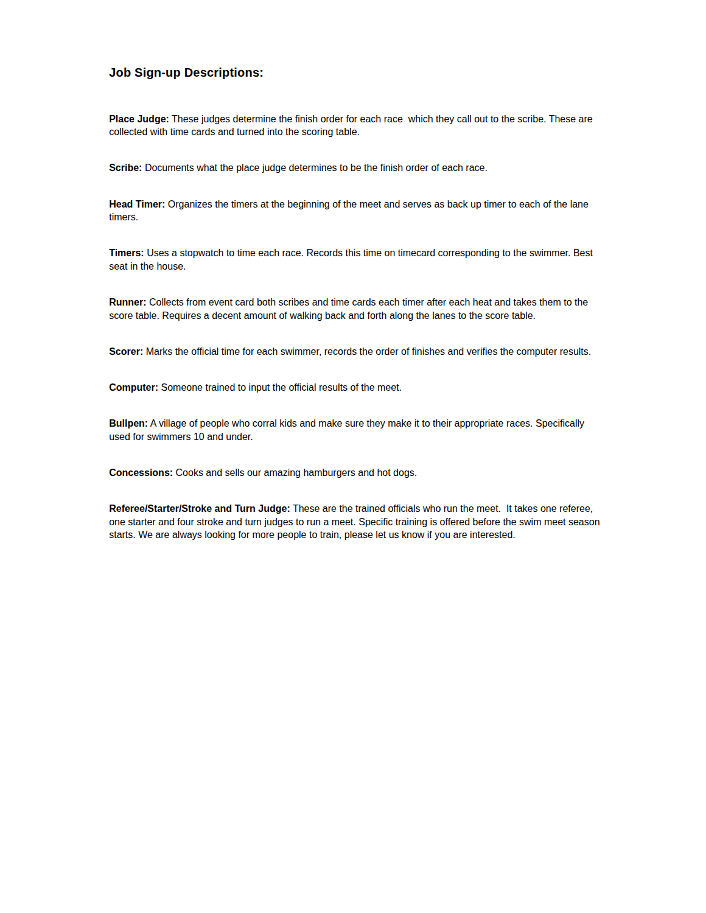Job Sign-up Descriptions:
Place Judge: These judges determine the finish order for each race which they call out to the scribe. These are collected with time cards and turned into the scoring table.
Scribe: Documents what the place judge determines to be the finish order of each race.
Head Timer: Organizes the timers at the beginning of the meet and serves as back up timer to each of the lane timers.
Timers: Uses a stopwatch to time each race. Records this time on timecard corresponding to the swimmer. Best seat in the house.
Runner: Collects from event card both scribes and time cards each timer after each heat and takes them to the score table. Requires a decent amount of walking back and forth along the lanes to the score table.
Scorer: Marks the official time for each swimmer, records the order of finishes and verifies the computer results.
Computer: Someone trained to input the official results of the meet.
Bullpen: A village of people who corral kids and make sure they make it to their appropriate races. Specifically used for swimmers 10 and under.
Concessions: Cooks and sells our amazing hamburgers and hot dogs.
Referee/Starter/Stroke and Turn Judge: These are the trained officials who run the meet. It takes one referee, one starter and four stroke and turn judges to run a meet. Specific training is offered before the swim meet season starts. We are always looking for more people to train, please let us know if you are interested.